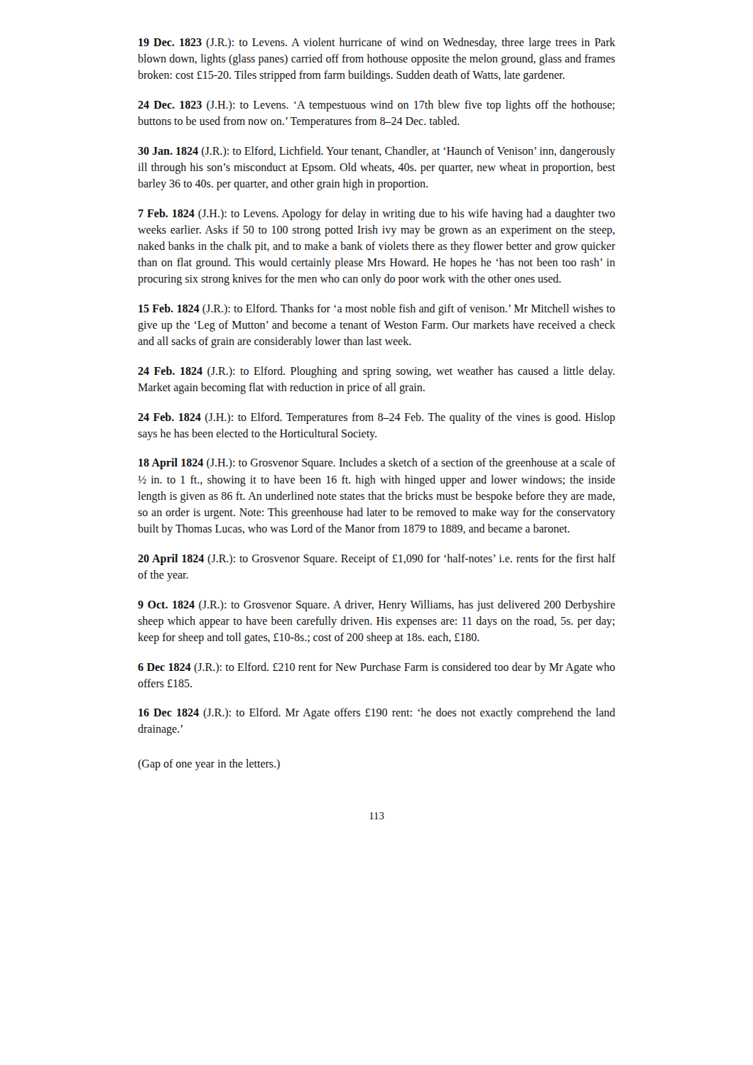19 Dec. 1823 (J.R.): to Levens. A violent hurricane of wind on Wednesday, three large trees in Park blown down, lights (glass panes) carried off from hothouse opposite the melon ground, glass and frames broken: cost £15-20. Tiles stripped from farm buildings. Sudden death of Watts, late gardener.
24 Dec. 1823 (J.H.): to Levens. ‘A tempestuous wind on 17th blew five top lights off the hothouse; buttons to be used from now on.’ Temperatures from 8–24 Dec. tabled.
30 Jan. 1824 (J.R.): to Elford, Lichfield. Your tenant, Chandler, at ‘Haunch of Venison’ inn, dangerously ill through his son’s misconduct at Epsom. Old wheats, 40s. per quarter, new wheat in proportion, best barley 36 to 40s. per quarter, and other grain high in proportion.
7 Feb. 1824 (J.H.): to Levens. Apology for delay in writing due to his wife having had a daughter two weeks earlier. Asks if 50 to 100 strong potted Irish ivy may be grown as an experiment on the steep, naked banks in the chalk pit, and to make a bank of violets there as they flower better and grow quicker than on flat ground. This would certainly please Mrs Howard. He hopes he ‘has not been too rash’ in procuring six strong knives for the men who can only do poor work with the other ones used.
15 Feb. 1824 (J.R.): to Elford. Thanks for ‘a most noble fish and gift of venison.’ Mr Mitchell wishes to give up the ‘Leg of Mutton’ and become a tenant of Weston Farm. Our markets have received a check and all sacks of grain are considerably lower than last week.
24 Feb. 1824 (J.R.): to Elford. Ploughing and spring sowing, wet weather has caused a little delay. Market again becoming flat with reduction in price of all grain.
24 Feb. 1824 (J.H.): to Elford. Temperatures from 8–24 Feb. The quality of the vines is good. Hislop says he has been elected to the Horticultural Society.
18 April 1824 (J.H.): to Grosvenor Square. Includes a sketch of a section of the greenhouse at a scale of ½ in. to 1 ft., showing it to have been 16 ft. high with hinged upper and lower windows; the inside length is given as 86 ft. An underlined note states that the bricks must be bespoke before they are made, so an order is urgent. Note: This greenhouse had later to be removed to make way for the conservatory built by Thomas Lucas, who was Lord of the Manor from 1879 to 1889, and became a baronet.
20 April 1824 (J.R.): to Grosvenor Square. Receipt of £1,090 for ‘half-notes’ i.e. rents for the first half of the year.
9 Oct. 1824 (J.R.): to Grosvenor Square. A driver, Henry Williams, has just delivered 200 Derbyshire sheep which appear to have been carefully driven. His expenses are: 11 days on the road, 5s. per day; keep for sheep and toll gates, £10-8s.; cost of 200 sheep at 18s. each, £180.
6 Dec 1824 (J.R.): to Elford. £210 rent for New Purchase Farm is considered too dear by Mr Agate who offers £185.
16 Dec 1824 (J.R.): to Elford. Mr Agate offers £190 rent: ‘he does not exactly comprehend the land drainage.’
(Gap of one year in the letters.)
113